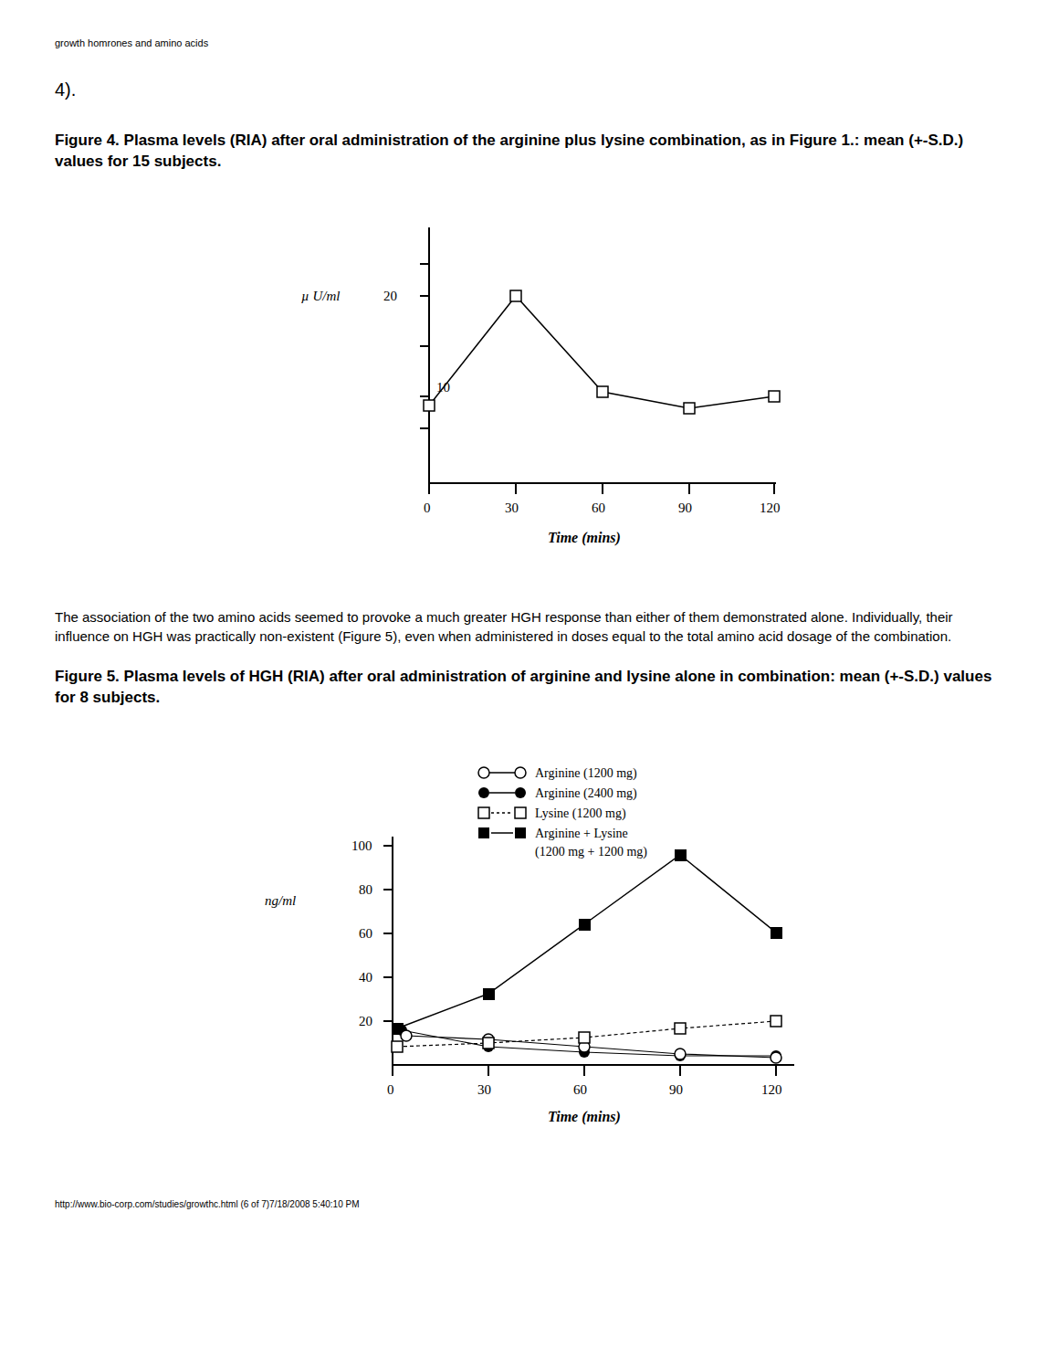growth homrones and amino acids
4).
Figure 4. Plasma levels (RIA) after oral administration of the arginine plus lysine combination, as in Figure 1.: mean (+-S.D.) values for 15 subjects.
µ U/ml 20 0 30 60 90 120 10 Time (mins)
The association of the two amino acids seemed to provoke a much greater HGH response than either of them demonstrated alone. Individually, their influence on HGH was practically non-existent (Figure 5), even when administered in doses equal to the total amino acid dosage of the combination.
Figure 5. Plasma levels of HGH (RIA) after oral administration of arginine and lysine alone in combination: mean (+-S.D.) values for 8 subjects.
Arginine (1200 mg) Arginine (2400 mg) Lysine (1200 mg) Arginine + Lysine (1200 mg + 1200 mg) ng/ml 100 80 60 40 20 0 30 60 90 120 Time (mins)
http://www.bio-corp.com/studies/growthc.html (6 of 7)7/18/2008 5:40:10 PM